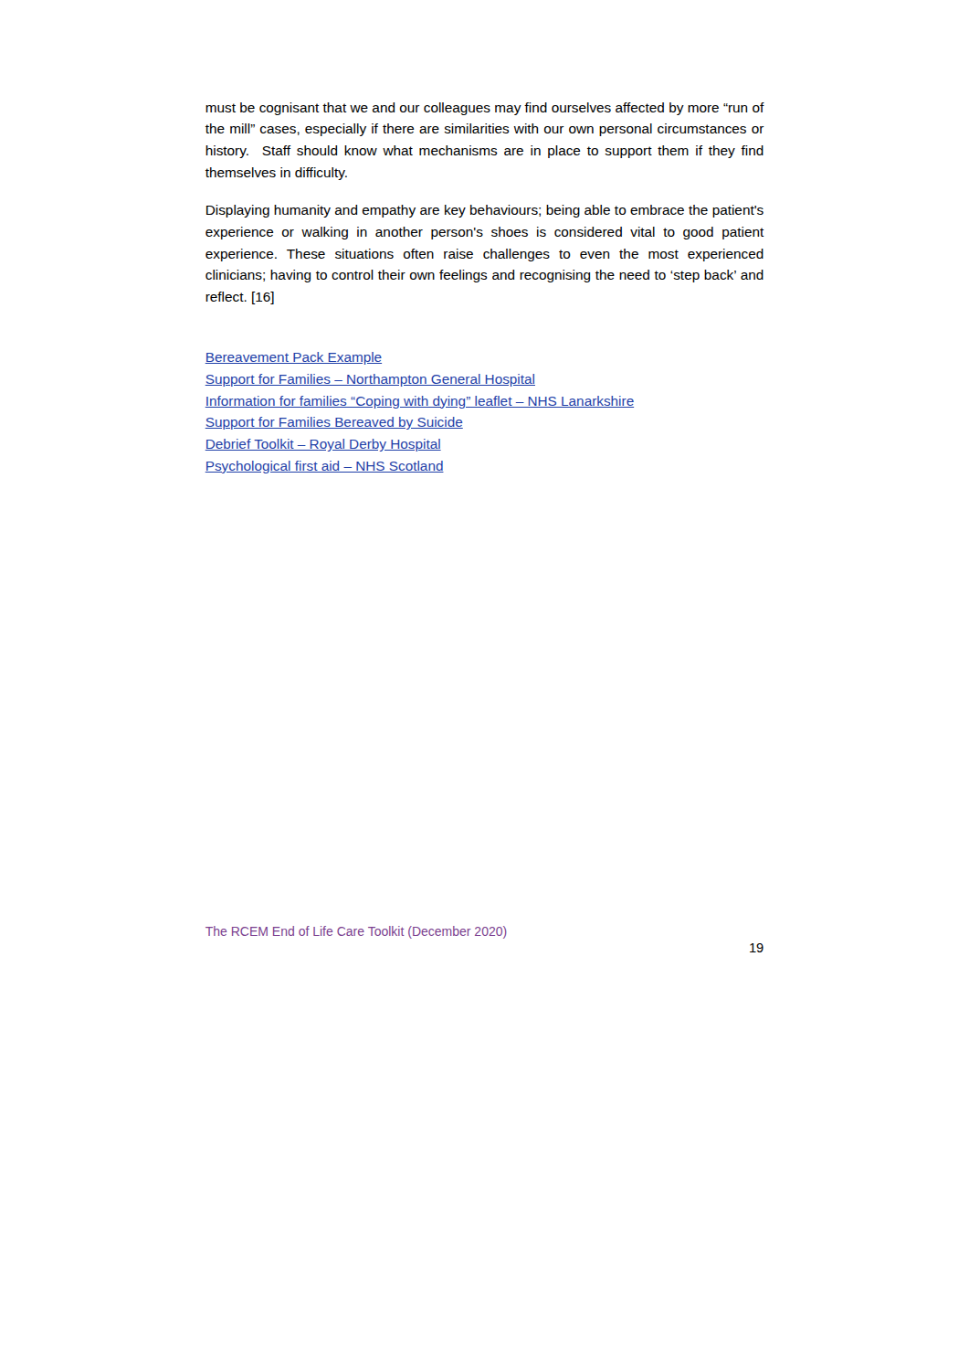must be cognisant that we and our colleagues may find ourselves affected by more “run of the mill” cases, especially if there are similarities with our own personal circumstances or history. Staff should know what mechanisms are in place to support them if they find themselves in difficulty.
Displaying humanity and empathy are key behaviours; being able to embrace the patient's experience or walking in another person's shoes is considered vital to good patient experience. These situations often raise challenges to even the most experienced clinicians; having to control their own feelings and recognising the need to ‘step back’ and reflect. [16]
Bereavement Pack Example Support for Families – Northampton General Hospital Information for families “Coping with dying” leaflet – NHS Lanarkshire Support for Families Bereaved by Suicide Debrief Toolkit – Royal Derby Hospital Psychological first aid – NHS Scotland
The RCEM End of Life Care Toolkit (December 2020)
19